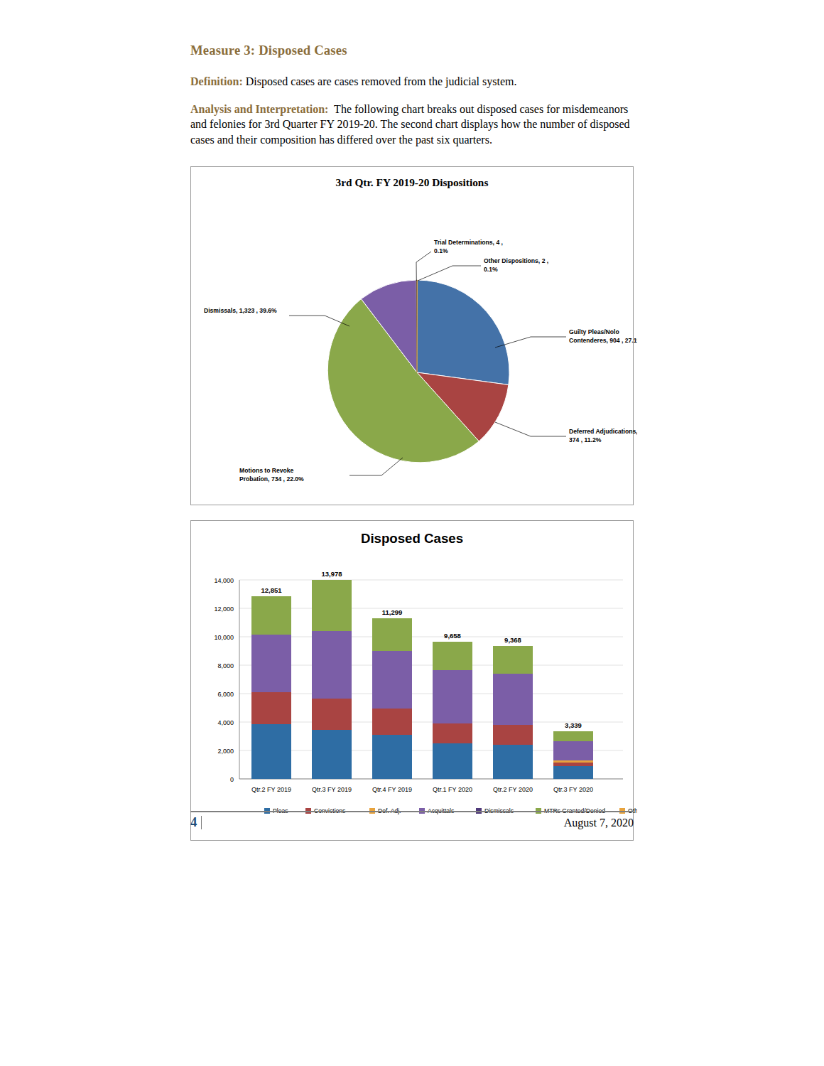Measure 3: Disposed Cases
Definition: Disposed cases are cases removed from the judicial system.
Analysis and Interpretation: The following chart breaks out disposed cases for misdemeanors and felonies for 3rd Quarter FY 2019-20. The second chart displays how the number of disposed cases and their composition has differed over the past six quarters.
3rd Qtr. FY 2019-20 Dispositions
Trial Determinations, 4 , 0.1% Other Dispositions, 2 , 0.1% Guilty Pleas/Nolo Contenderes, 904 , 27.1% Deferred Adjudications, 374 , 11.2% Motions to Revoke Probation, 734 , 22.0% Dismissals, 1,323 , 39.6%
Disposed Cases
0 2,000 4,000 6,000 8,000 10,000 12,000 14,000 12,851 13,978 11,299 9,658 9,368 3,339 Qtr.2 FY 2019 Qtr.3 FY 2019 Qtr.4 FY 2019 Qtr.1 FY 2020 Qtr.2 FY 2020 Qtr.3 FY 2020 Pleas Convictions Def. Adj. Acquittals Dismissals MTRs Granted/Denied Other Total
4
August 7, 2020